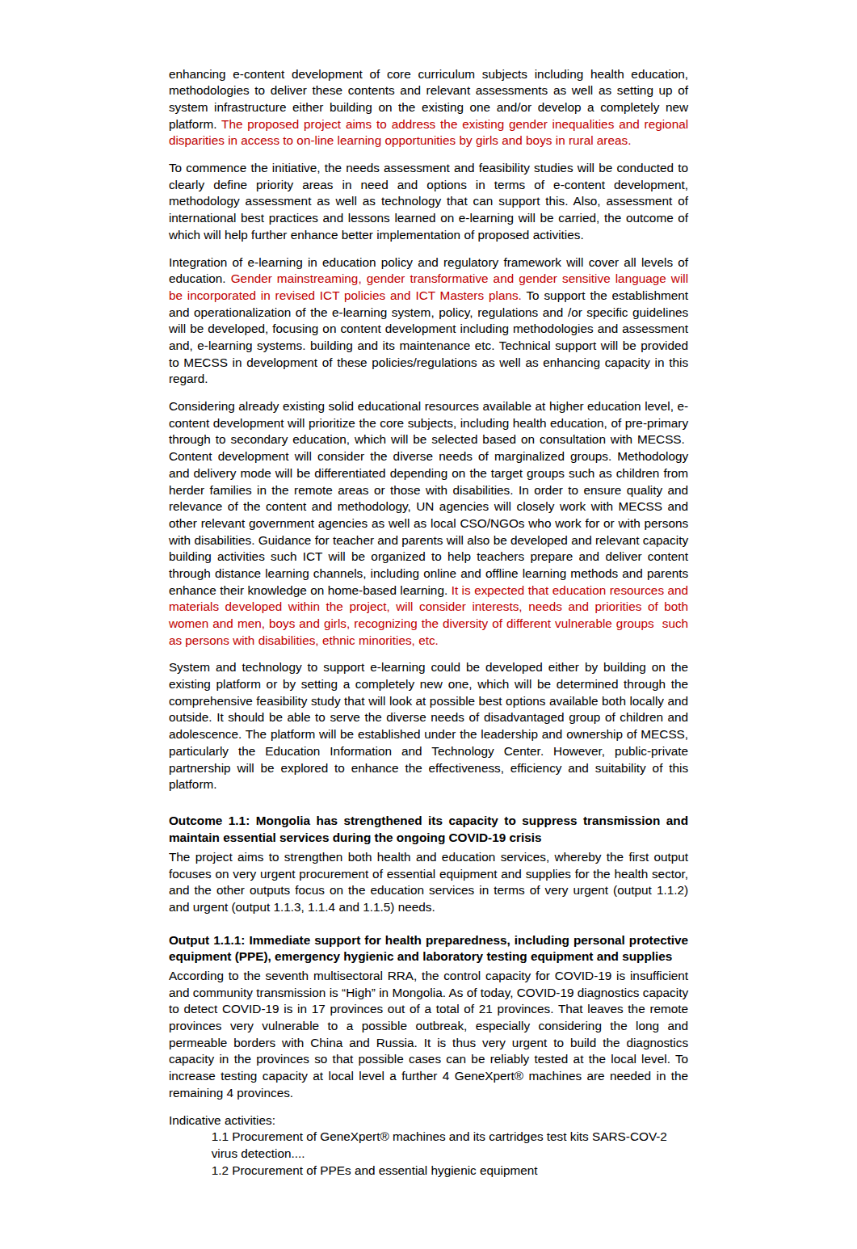enhancing e-content development of core curriculum subjects including health education, methodologies to deliver these contents and relevant assessments as well as setting up of system infrastructure either building on the existing one and/or develop a completely new platform. The proposed project aims to address the existing gender inequalities and regional disparities in access to on-line learning opportunities by girls and boys in rural areas.
To commence the initiative, the needs assessment and feasibility studies will be conducted to clearly define priority areas in need and options in terms of e-content development, methodology assessment as well as technology that can support this. Also, assessment of international best practices and lessons learned on e-learning will be carried, the outcome of which will help further enhance better implementation of proposed activities.
Integration of e-learning in education policy and regulatory framework will cover all levels of education. Gender mainstreaming, gender transformative and gender sensitive language will be incorporated in revised ICT policies and ICT Masters plans. To support the establishment and operationalization of the e-learning system, policy, regulations and /or specific guidelines will be developed, focusing on content development including methodologies and assessment and, e-learning systems. building and its maintenance etc. Technical support will be provided to MECSS in development of these policies/regulations as well as enhancing capacity in this regard.
Considering already existing solid educational resources available at higher education level, e-content development will prioritize the core subjects, including health education, of pre-primary through to secondary education, which will be selected based on consultation with MECSS. Content development will consider the diverse needs of marginalized groups. Methodology and delivery mode will be differentiated depending on the target groups such as children from herder families in the remote areas or those with disabilities. In order to ensure quality and relevance of the content and methodology, UN agencies will closely work with MECSS and other relevant government agencies as well as local CSO/NGOs who work for or with persons with disabilities. Guidance for teacher and parents will also be developed and relevant capacity building activities such ICT will be organized to help teachers prepare and deliver content through distance learning channels, including online and offline learning methods and parents enhance their knowledge on home-based learning. It is expected that education resources and materials developed within the project, will consider interests, needs and priorities of both women and men, boys and girls, recognizing the diversity of different vulnerable groups such as persons with disabilities, ethnic minorities, etc.
System and technology to support e-learning could be developed either by building on the existing platform or by setting a completely new one, which will be determined through the comprehensive feasibility study that will look at possible best options available both locally and outside. It should be able to serve the diverse needs of disadvantaged group of children and adolescence. The platform will be established under the leadership and ownership of MECSS, particularly the Education Information and Technology Center. However, public-private partnership will be explored to enhance the effectiveness, efficiency and suitability of this platform.
Outcome 1.1: Mongolia has strengthened its capacity to suppress transmission and maintain essential services during the ongoing COVID-19 crisis
The project aims to strengthen both health and education services, whereby the first output focuses on very urgent procurement of essential equipment and supplies for the health sector, and the other outputs focus on the education services in terms of very urgent (output 1.1.2) and urgent (output 1.1.3, 1.1.4 and 1.1.5) needs.
Output 1.1.1: Immediate support for health preparedness, including personal protective equipment (PPE), emergency hygienic and laboratory testing equipment and supplies
According to the seventh multisectoral RRA, the control capacity for COVID-19 is insufficient and community transmission is “High” in Mongolia. As of today, COVID-19 diagnostics capacity to detect COVID-19 is in 17 provinces out of a total of 21 provinces. That leaves the remote provinces very vulnerable to a possible outbreak, especially considering the long and permeable borders with China and Russia. It is thus very urgent to build the diagnostics capacity in the provinces so that possible cases can be reliably tested at the local level. To increase testing capacity at local level a further 4 GeneXpert® machines are needed in the remaining 4 provinces.
Indicative activities:
1.1 Procurement of GeneXpert® machines and its cartridges test kits SARS-COV-2 virus detection....
1.2 Procurement of PPEs and essential hygienic equipment